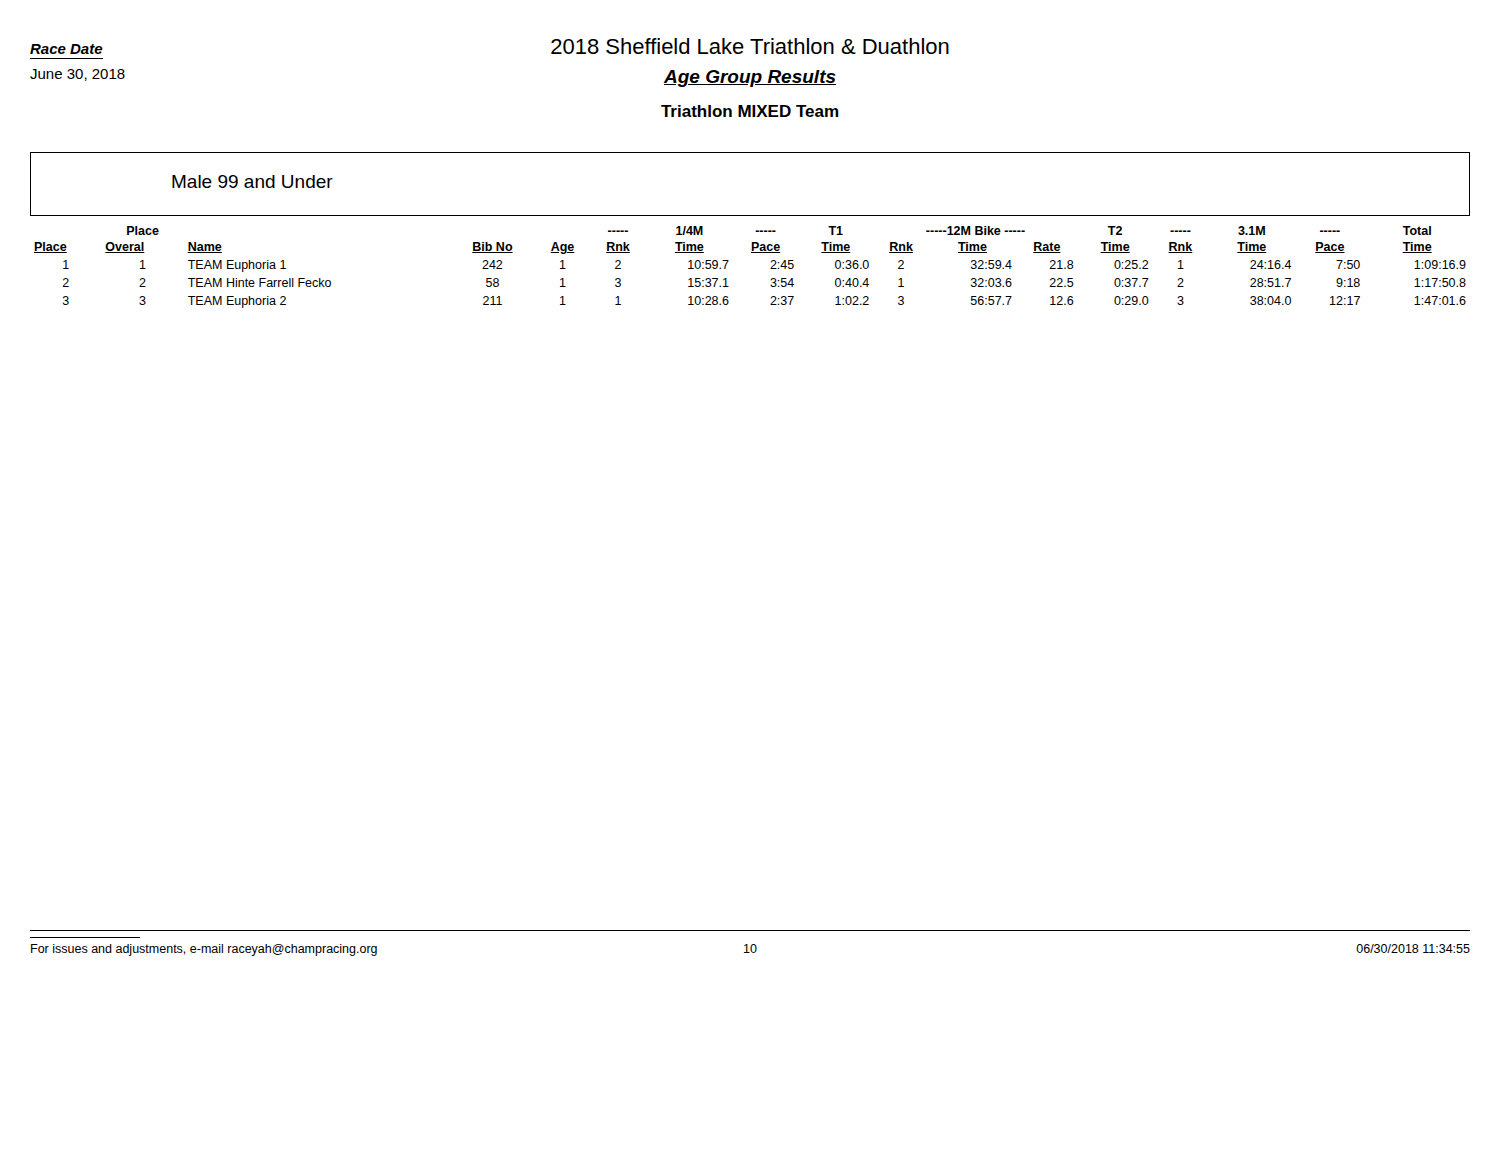Race Date
June 30, 2018
2018 Sheffield Lake Triathlon & Duathlon
Age Group Results
Triathlon MIXED Team
Male 99 and Under
| | Place | | | | ----- | 1/4M | ----- | T1 | -----12M Bike ----- | T2 | ----- | 3.1M | ----- | Total |
| --- | --- | --- | --- | --- | --- | --- | --- | --- | --- | --- | --- | --- | --- | --- |
| Place | Overal | Name | Bib No | Age | Rnk | Time | Pace | Time | Rnk | Time | Rate | Time | Rnk | Time | Pace | Time |
| 1 | 1 | TEAM Euphoria 1 | 242 | 1 | 2 | 10:59.7 | 2:45 | 0:36.0 | 2 | 32:59.4 | 21.8 | 0:25.2 | 1 | 24:16.4 | 7:50 | 1:09:16.9 |
| 2 | 2 | TEAM Hinte Farrell Fecko | 58 | 1 | 3 | 15:37.1 | 3:54 | 0:40.4 | 1 | 32:03.6 | 22.5 | 0:37.7 | 2 | 28:51.7 | 9:18 | 1:17:50.8 |
| 3 | 3 | TEAM Euphoria 2 | 211 | 1 | 1 | 10:28.6 | 2:37 | 1:02.2 | 3 | 56:57.7 | 12.6 | 0:29.0 | 3 | 38:04.0 | 12:17 | 1:47:01.6 |
For issues and adjustments, e-mail raceyah@champracing.org 10 06/30/2018 11:34:55